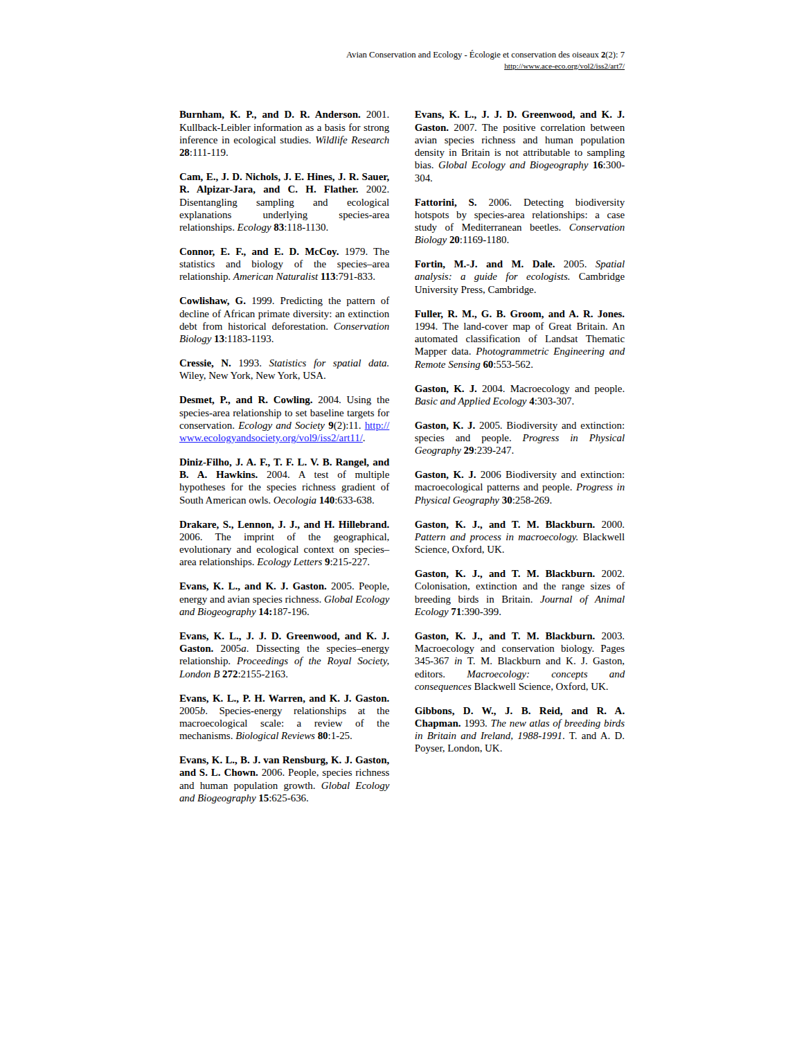Avian Conservation and Ecology - Écologie et conservation des oiseaux 2(2): 7
http://www.ace-eco.org/vol2/iss2/art7/
Burnham, K. P., and D. R. Anderson. 2001. Kullback-Leibler information as a basis for strong inference in ecological studies. Wildlife Research 28:111-119.
Cam, E., J. D. Nichols, J. E. Hines, J. R. Sauer, R. Alpizar-Jara, and C. H. Flather. 2002. Disentangling sampling and ecological explanations underlying species-area relationships. Ecology 83:118-1130.
Connor, E. F., and E. D. McCoy. 1979. The statistics and biology of the species–area relationship. American Naturalist 113:791-833.
Cowlishaw, G. 1999. Predicting the pattern of decline of African primate diversity: an extinction debt from historical deforestation. Conservation Biology 13:1183-1193.
Cressie, N. 1993. Statistics for spatial data. Wiley, New York, New York, USA.
Desmet, P., and R. Cowling. 2004. Using the species-area relationship to set baseline targets for conservation. Ecology and Society 9(2):11. http://www.ecologyandsociety.org/vol9/iss2/art11/.
Diniz-Filho, J. A. F., T. F. L. V. B. Rangel, and B. A. Hawkins. 2004. A test of multiple hypotheses for the species richness gradient of South American owls. Oecologia 140:633-638.
Drakare, S., Lennon, J. J., and H. Hillebrand. 2006. The imprint of the geographical, evolutionary and ecological context on species–area relationships. Ecology Letters 9:215-227.
Evans, K. L., and K. J. Gaston. 2005. People, energy and avian species richness. Global Ecology and Biogeography 14: 187-196.
Evans, K. L., J. J. D. Greenwood, and K. J. Gaston. 2005a. Dissecting the species–energy relationship. Proceedings of the Royal Society, London B 272:2155-2163.
Evans, K. L., P. H. Warren, and K. J. Gaston. 2005b. Species-energy relationships at the macroecological scale: a review of the mechanisms. Biological Reviews 80:1-25.
Evans, K. L., B. J. van Rensburg, K. J. Gaston, and S. L. Chown. 2006. People, species richness and human population growth. Global Ecology and Biogeography 15:625-636.
Evans, K. L., J. J. D. Greenwood, and K. J. Gaston. 2007. The positive correlation between avian species richness and human population density in Britain is not attributable to sampling bias. Global Ecology and Biogeography 16:300-304.
Fattorini, S. 2006. Detecting biodiversity hotspots by species-area relationships: a case study of Mediterranean beetles. Conservation Biology 20:1169-1180.
Fortin, M.-J. and M. Dale. 2005. Spatial analysis: a guide for ecologists. Cambridge University Press, Cambridge.
Fuller, R. M., G. B. Groom, and A. R. Jones. 1994. The land-cover map of Great Britain. An automated classification of Landsat Thematic Mapper data. Photogrammetric Engineering and Remote Sensing 60:553-562.
Gaston, K. J. 2004. Macroecology and people. Basic and Applied Ecology 4:303-307.
Gaston, K. J. 2005. Biodiversity and extinction: species and people. Progress in Physical Geography 29:239-247.
Gaston, K. J. 2006 Biodiversity and extinction: macroecological patterns and people. Progress in Physical Geography 30:258-269.
Gaston, K. J., and T. M. Blackburn. 2000. Pattern and process in macroecology. Blackwell Science, Oxford, UK.
Gaston, K. J., and T. M. Blackburn. 2002. Colonisation, extinction and the range sizes of breeding birds in Britain. Journal of Animal Ecology 71:390-399.
Gaston, K. J., and T. M. Blackburn. 2003. Macroecology and conservation biology. Pages 345-367 in T. M. Blackburn and K. J. Gaston, editors. Macroecology: concepts and consequences Blackwell Science, Oxford, UK.
Gibbons, D. W., J. B. Reid, and R. A. Chapman. 1993. The new atlas of breeding birds in Britain and Ireland, 1988-1991. T. and A. D. Poyser, London, UK.